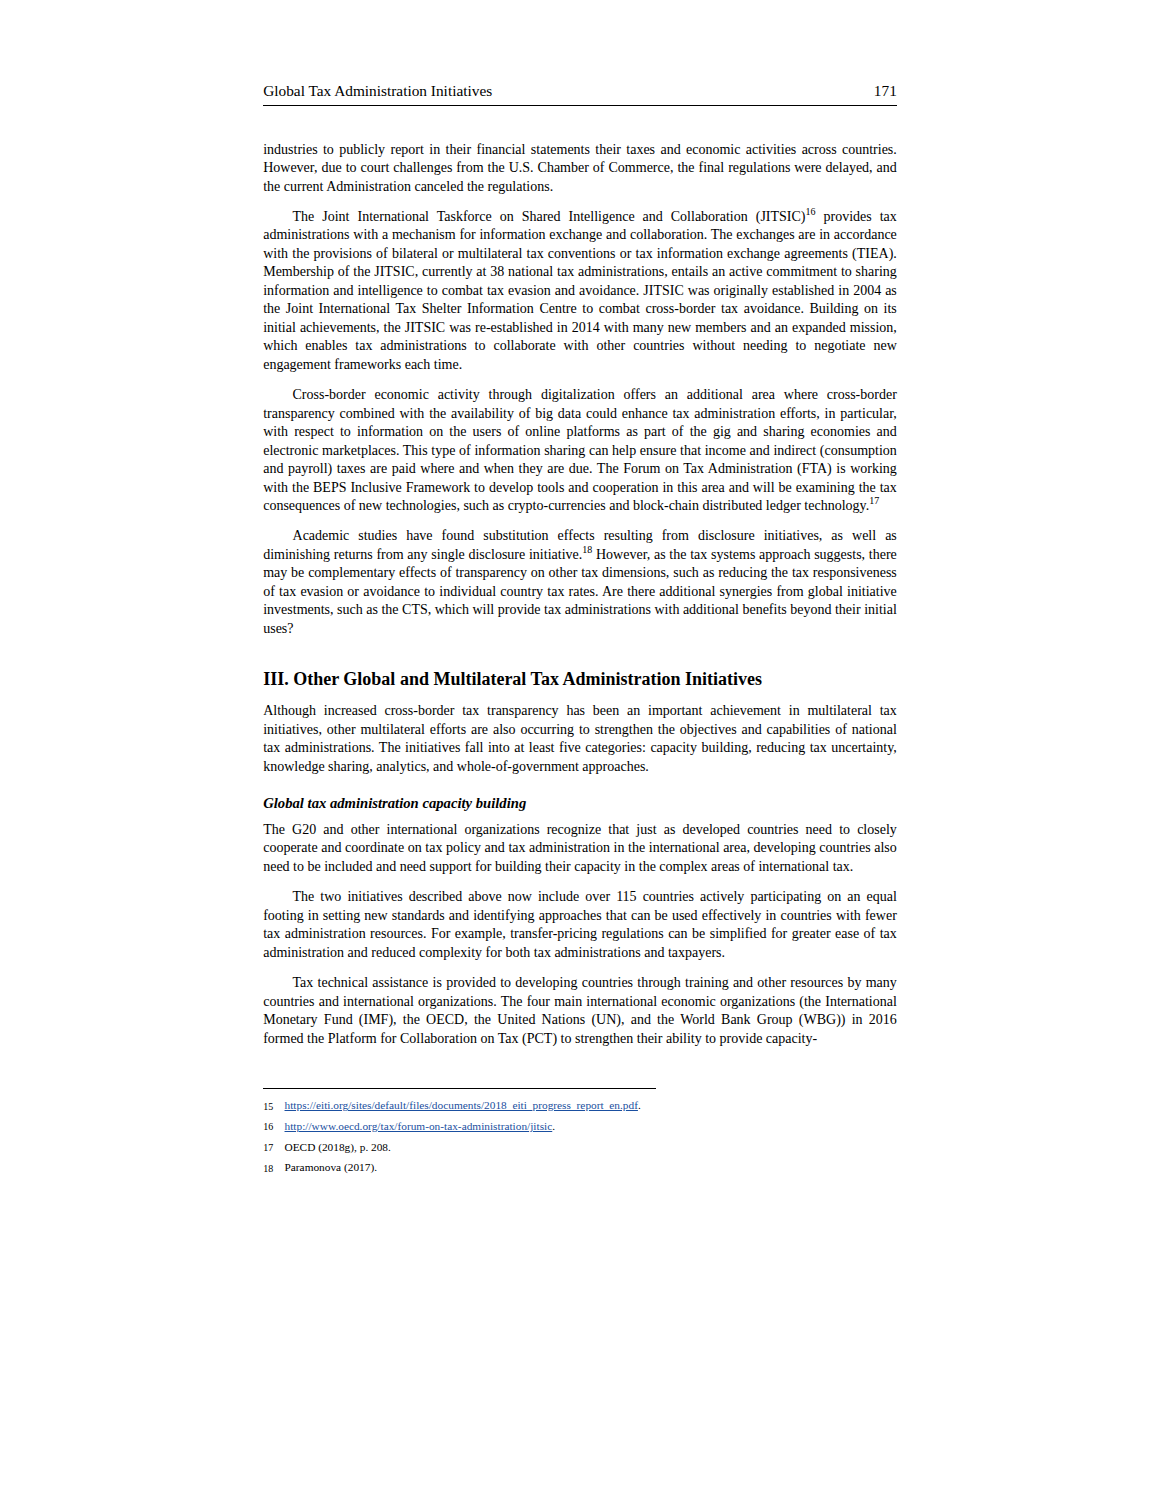Global Tax Administration Initiatives 171
industries to publicly report in their financial statements their taxes and economic activities across countries. However, due to court challenges from the U.S. Chamber of Commerce, the final regulations were delayed, and the current Administration canceled the regulations.
The Joint International Taskforce on Shared Intelligence and Collaboration (JITSIC)16 provides tax administrations with a mechanism for information exchange and collaboration. The exchanges are in accordance with the provisions of bilateral or multilateral tax conventions or tax information exchange agreements (TIEA). Membership of the JITSIC, currently at 38 national tax administrations, entails an active commitment to sharing information and intelligence to combat tax evasion and avoidance. JITSIC was originally established in 2004 as the Joint International Tax Shelter Information Centre to combat cross-border tax avoidance. Building on its initial achievements, the JITSIC was re-established in 2014 with many new members and an expanded mission, which enables tax administrations to collaborate with other countries without needing to negotiate new engagement frameworks each time.
Cross-border economic activity through digitalization offers an additional area where cross-border transparency combined with the availability of big data could enhance tax administration efforts, in particular, with respect to information on the users of online platforms as part of the gig and sharing economies and electronic marketplaces. This type of information sharing can help ensure that income and indirect (consumption and payroll) taxes are paid where and when they are due. The Forum on Tax Administration (FTA) is working with the BEPS Inclusive Framework to develop tools and cooperation in this area and will be examining the tax consequences of new technologies, such as crypto-currencies and block-chain distributed ledger technology.17
Academic studies have found substitution effects resulting from disclosure initiatives, as well as diminishing returns from any single disclosure initiative.18 However, as the tax systems approach suggests, there may be complementary effects of transparency on other tax dimensions, such as reducing the tax responsiveness of tax evasion or avoidance to individual country tax rates. Are there additional synergies from global initiative investments, such as the CTS, which will provide tax administrations with additional benefits beyond their initial uses?
III. Other Global and Multilateral Tax Administration Initiatives
Although increased cross-border tax transparency has been an important achievement in multilateral tax initiatives, other multilateral efforts are also occurring to strengthen the objectives and capabilities of national tax administrations. The initiatives fall into at least five categories: capacity building, reducing tax uncertainty, knowledge sharing, analytics, and whole-of-government approaches.
Global tax administration capacity building
The G20 and other international organizations recognize that just as developed countries need to closely cooperate and coordinate on tax policy and tax administration in the international area, developing countries also need to be included and need support for building their capacity in the complex areas of international tax.
The two initiatives described above now include over 115 countries actively participating on an equal footing in setting new standards and identifying approaches that can be used effectively in countries with fewer tax administration resources. For example, transfer-pricing regulations can be simplified for greater ease of tax administration and reduced complexity for both tax administrations and taxpayers.
Tax technical assistance is provided to developing countries through training and other resources by many countries and international organizations. The four main international economic organizations (the International Monetary Fund (IMF), the OECD, the United Nations (UN), and the World Bank Group (WBG)) in 2016 formed the Platform for Collaboration on Tax (PCT) to strengthen their ability to provide capacity-
15 https://eiti.org/sites/default/files/documents/2018_eiti_progress_report_en.pdf.
16 http://www.oecd.org/tax/forum-on-tax-administration/jitsic.
17 OECD (2018g), p. 208.
18 Paramonova (2017).